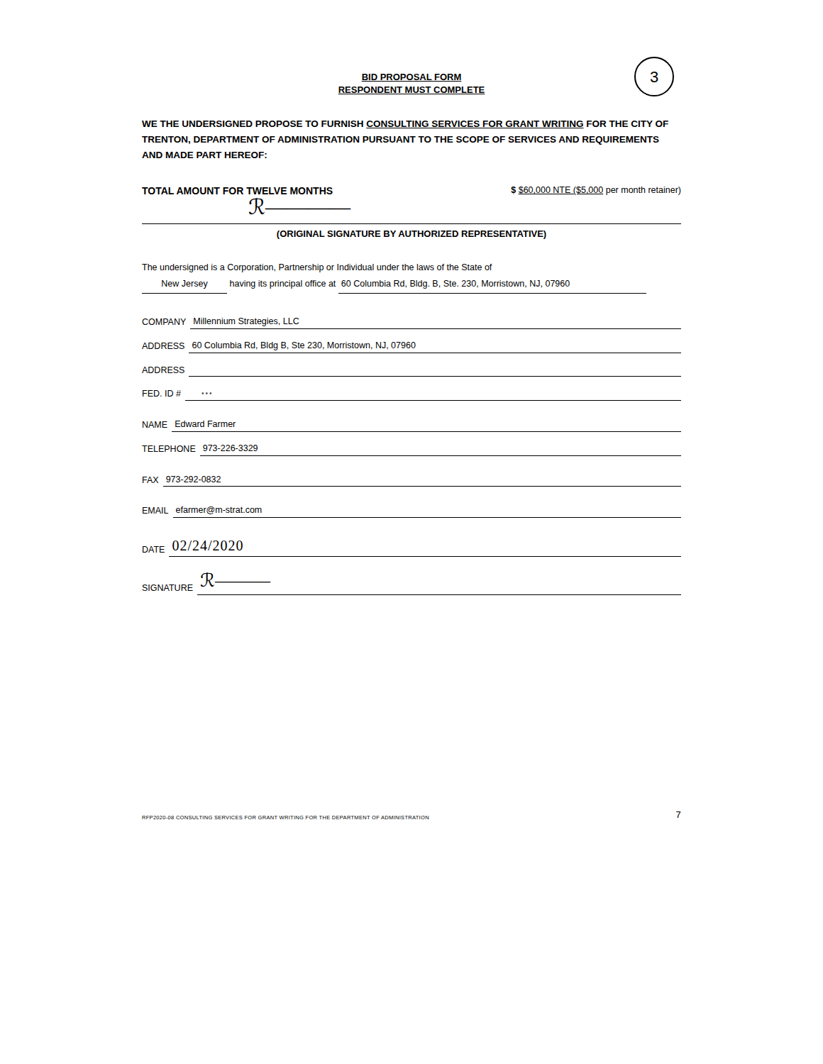3
BID PROPOSAL FORM
RESPONDENT MUST COMPLETE
WE THE UNDERSIGNED PROPOSE TO FURNISH CONSULTING SERVICES FOR GRANT WRITING FOR THE CITY OF TRENTON, DEPARTMENT OF ADMINISTRATION PURSUANT TO THE SCOPE OF SERVICES AND REQUIREMENTS AND MADE PART HEREOF:
TOTAL AMOUNT FOR TWELVE MONTHS
$ $60,000 NTE ($5,000 per month retainer)
ℛ————
(ORIGINAL SIGNATURE BY AUTHORIZED REPRESENTATIVE)
The undersigned is a Corporation, Partnership or Individual under the laws of the State of
New Jersey having its principal office at 60 Columbia Rd, Bldg. B, Ste. 230, Morristown, NJ, 07960
COMPANY
Millennium Strategies, LLC
ADDRESS
60 Columbia Rd, Bldg B, Ste 230, Morristown, NJ, 07960
ADDRESS
FED. ID #
•••
NAME
Edward Farmer
TELEPHONE
973-226-3329
FAX
973-292-0832
EMAIL
efarmer@m-strat.com
DATE
02/24/2020
SIGNATURE
ℛ———
RFP2020-08 CONSULTING SERVICES FOR GRANT WRITING FOR THE DEPARTMENT OF ADMINISTRATION
7